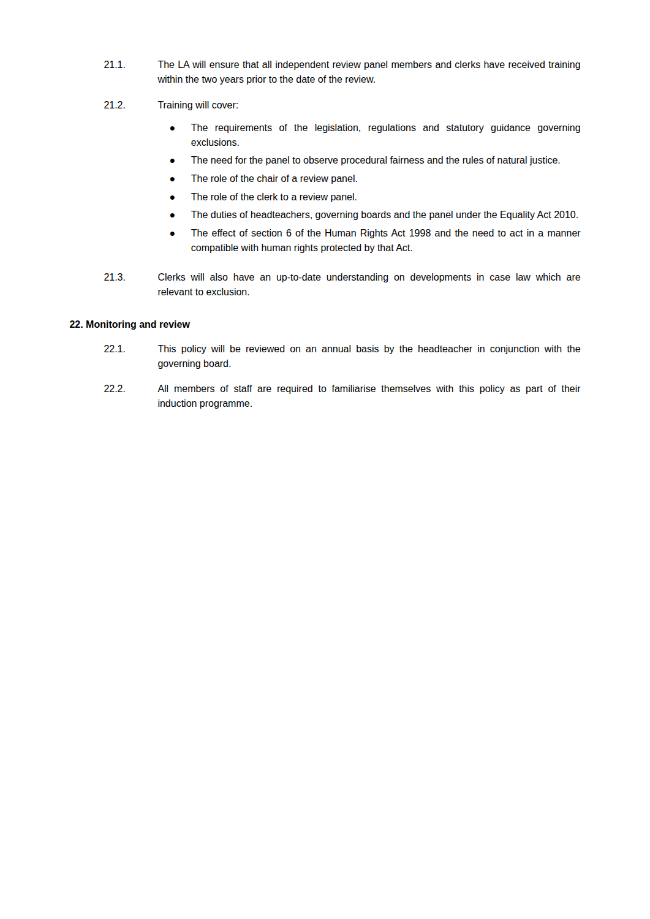21.1. The LA will ensure that all independent review panel members and clerks have received training within the two years prior to the date of the review.
21.2. Training will cover:
●The requirements of the legislation, regulations and statutory guidance governing exclusions.
●The need for the panel to observe procedural fairness and the rules of natural justice.
●The role of the chair of a review panel.
●The role of the clerk to a review panel.
●The duties of headteachers, governing boards and the panel under the Equality Act 2010.
●The effect of section 6 of the Human Rights Act 1998 and the need to act in a manner compatible with human rights protected by that Act.
21.3. Clerks will also have an up-to-date understanding on developments in case law which are relevant to exclusion.
22. Monitoring and review
22.1. This policy will be reviewed on an annual basis by the headteacher in conjunction with the governing board.
22.2. All members of staff are required to familiarise themselves with this policy as part of their induction programme.